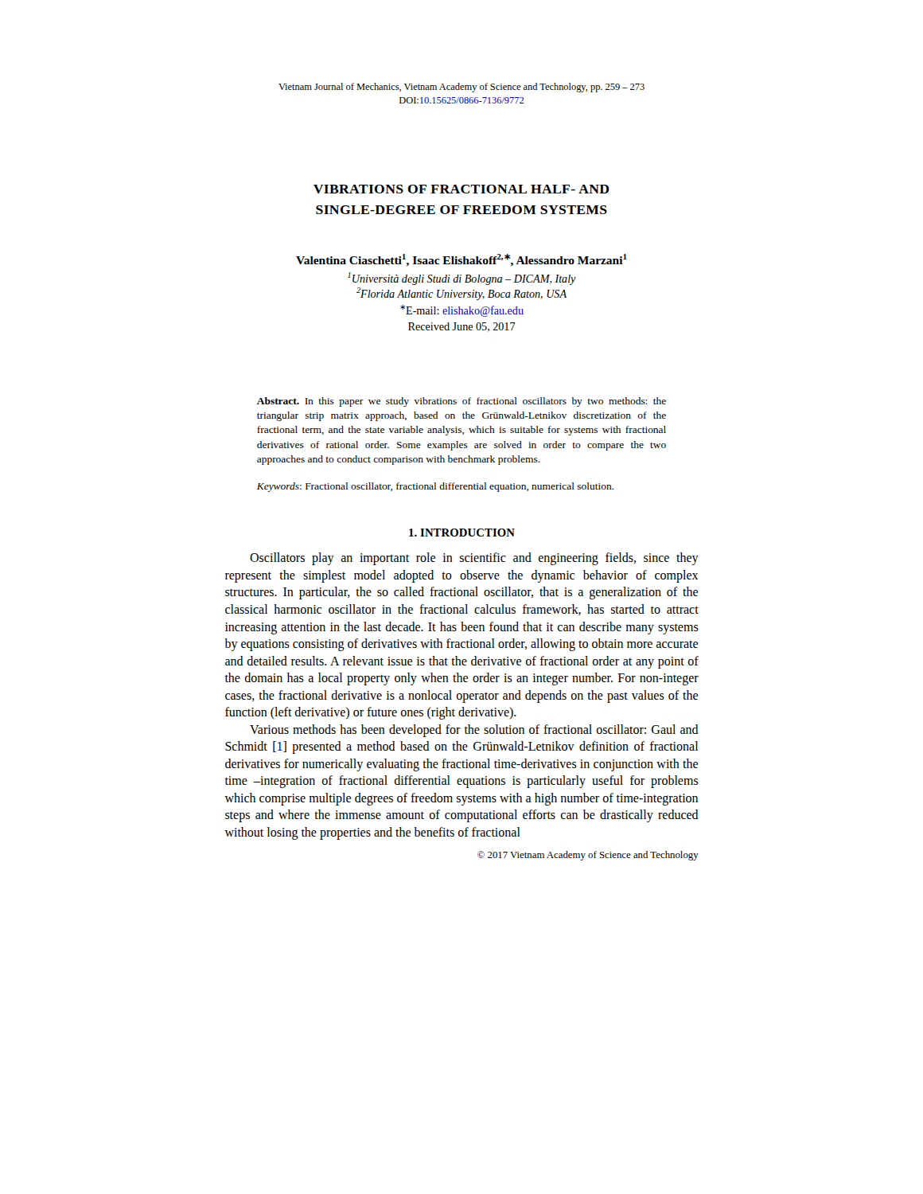Vietnam Journal of Mechanics, Vietnam Academy of Science and Technology, pp. 259 – 273
DOI:10.15625/0866-7136/9772
Vibrations of Fractional Half- and
Single-Degree of Freedom Systems
Valentina Ciaschetti1, Isaac Elishakoff2,∗, Alessandro Marzani1
1Università degli Studi di Bologna – DICAM, Italy
2Florida Atlantic University, Boca Raton, USA
∗E-mail: elishako@fau.edu
Received June 05, 2017
Abstract. In this paper we study vibrations of fractional oscillators by two methods: the triangular strip matrix approach, based on the Grünwald-Letnikov discretization of the fractional term, and the state variable analysis, which is suitable for systems with fractional derivatives of rational order. Some examples are solved in order to compare the two approaches and to conduct comparison with benchmark problems.
Keywords: Fractional oscillator, fractional differential equation, numerical solution.
1. INTRODUCTION
Oscillators play an important role in scientific and engineering fields, since they represent the simplest model adopted to observe the dynamic behavior of complex structures. In particular, the so called fractional oscillator, that is a generalization of the classical harmonic oscillator in the fractional calculus framework, has started to attract increasing attention in the last decade. It has been found that it can describe many systems by equations consisting of derivatives with fractional order, allowing to obtain more accurate and detailed results. A relevant issue is that the derivative of fractional order at any point of the domain has a local property only when the order is an integer number. For non-integer cases, the fractional derivative is a nonlocal operator and depends on the past values of the function (left derivative) or future ones (right derivative).
Various methods has been developed for the solution of fractional oscillator: Gaul and Schmidt [1] presented a method based on the Grünwald-Letnikov definition of fractional derivatives for numerically evaluating the fractional time-derivatives in conjunction with the time –integration of fractional differential equations is particularly useful for problems which comprise multiple degrees of freedom systems with a high number of time-integration steps and where the immense amount of computational efforts can be drastically reduced without losing the properties and the benefits of fractional
© 2017 Vietnam Academy of Science and Technology